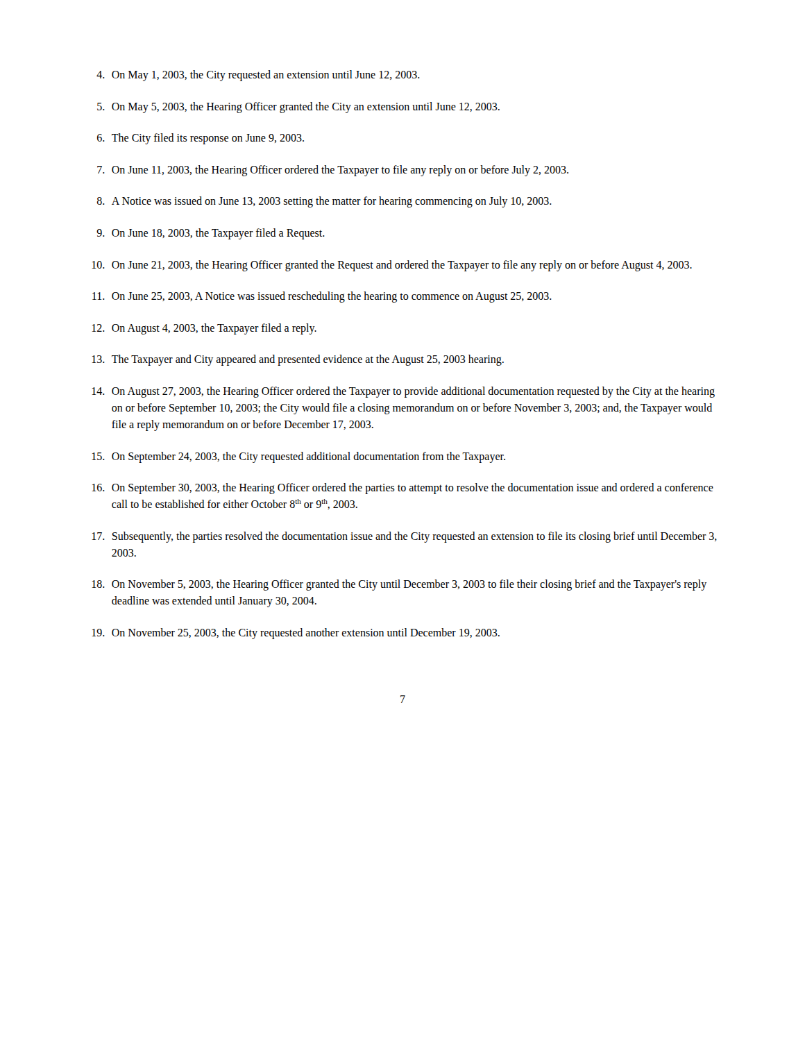On May 1, 2003, the City requested an extension until June 12, 2003.
On May 5, 2003, the Hearing Officer granted the City an extension until June 12, 2003.
The City filed its response on June 9, 2003.
On June 11, 2003, the Hearing Officer ordered the Taxpayer to file any reply on or before July 2, 2003.
A Notice was issued on June 13, 2003 setting the matter for hearing commencing on July 10, 2003.
On June 18, 2003, the Taxpayer filed a Request.
On June 21, 2003, the Hearing Officer granted the Request and ordered the Taxpayer to file any reply on or before August 4, 2003.
On June 25, 2003, A Notice was issued rescheduling the hearing to commence on August 25, 2003.
On August 4, 2003, the Taxpayer filed a reply.
The Taxpayer and City appeared and presented evidence at the August 25, 2003 hearing.
On August 27, 2003, the Hearing Officer ordered the Taxpayer to provide additional documentation requested by the City at the hearing on or before September 10, 2003; the City would file a closing memorandum on or before November 3, 2003; and, the Taxpayer would file a reply memorandum on or before December 17, 2003.
On September 24, 2003, the City requested additional documentation from the Taxpayer.
On September 30, 2003, the Hearing Officer ordered the parties to attempt to resolve the documentation issue and ordered a conference call to be established for either October 8th or 9th, 2003.
Subsequently, the parties resolved the documentation issue and the City requested an extension to file its closing brief until December 3, 2003.
On November 5, 2003, the Hearing Officer granted the City until December 3, 2003 to file their closing brief and the Taxpayer's reply deadline was extended until January 30, 2004.
On November 25, 2003, the City requested another extension until December 19, 2003.
7